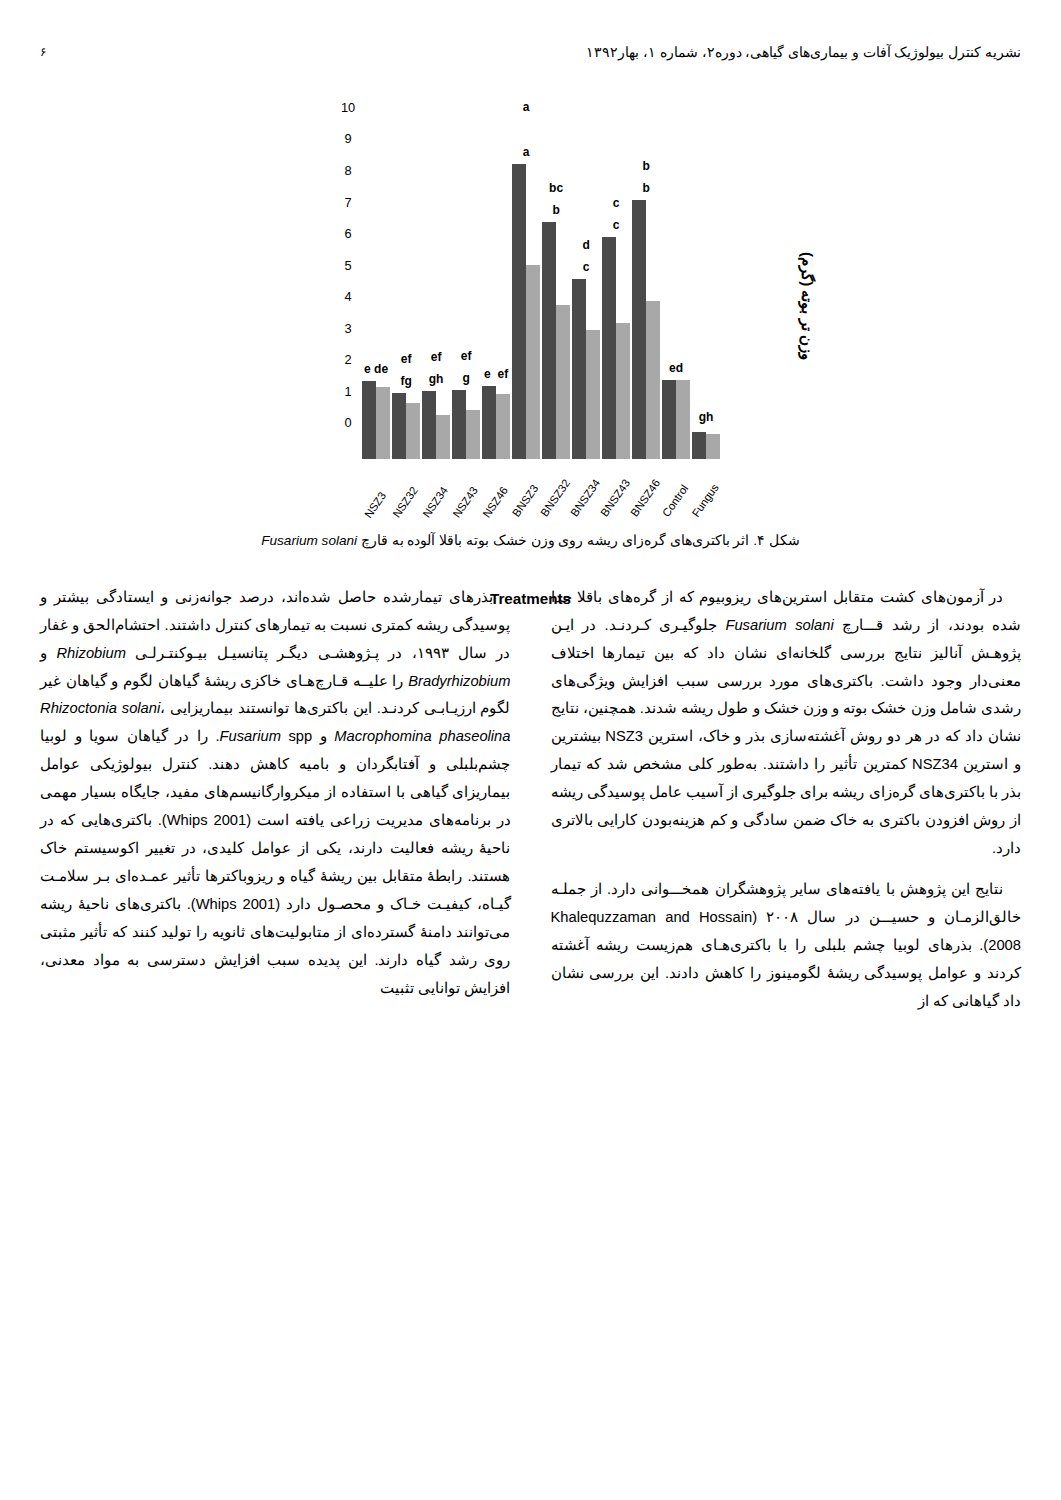نشریه کنترل بیولوژیک آفات و بیماری‌های گیاهی، دوره۲، شماره ۱، بهار۱۳۹۲ ۶
وزن تر بوته (گرم)
| 10 9 8 7 6 5 4 3 2 1 0 | e de | ef fg | ef gh | ef g | e ef | a a | bc b | d c | c c | b b | ed | gh |
| NSZ3 | NSZ32 | NSZ34 | NSZ43 | NSZ46 | BNSZ3 | BNSZ32 | BNSZ34 | BNSZ43 | BNSZ46 | Control | Fungus |
Treatments
شکل ۴. اثر باکتری‌های گره‌زای ریشه روی وزن خشک بوته باقلا آلوده به قارچ Fusarium solani
در آزمون‌های کشت متقابل استرین‌های ریزوبیوم که از گره‌های باقلا جدا شده بودند، از رشد قـــارچ Fusarium solani جلوگیـری کـردنـد. در ایـن پژوهـش آنالیز نتایج بررسی گلخانه‌ای نشان داد که بین تیمارها اختلاف معنی‌دار وجود داشت. باکتری‌های مورد بررسی سبب افزایش ویژگی‌های رشدی شامل وزن خشک بوته و وزن خشک و طول ریشه شدند. همچنین، نتایج نشان داد که در هر دو روش آغشته‌سازی بذر و خاک، استرین NSZ3 بیشترین و استرین NSZ34 کمترین تأثیر را داشتند. به‌طور کلی مشخص شد که تیمار بذر با باکتری‌های گره‌زای ریشه برای جلوگیری از آسیب عامل پوسیدگی ریشه از روش افزودن باکتری به خاک ضمن سادگی و کم هزینه‌بودن کارایی بالاتری دارد.
نتایج این پژوهش با یافته‌های سایر پژوهشگران همخـــوانی دارد. از جملـه خالق‌الزمـان و حسیـــن در سال ۲۰۰۸ (Khalequzzaman and Hossain 2008). بذرهای لوبیا چشم بلبلی را با باکتری‌هـای هم‌زیست ریشه آغشته کردند و عوامل پوسیدگی ریشۀ لگومینوز را کاهش دادند. این بررسی نشان داد گیاهانی که از
بذرهای تیمارشده حاصل شده‌اند، درصد جوانه‌زنی و ایستادگی بیشتر و پوسیدگی ریشه کمتری نسبت به تیمارهای کنترل داشتند. احتشام‌الحق و غفار در سال ۱۹۹۳، در پـژوهشـی دیگـر پتانسیـل بیـوکنتـرلـی Rhizobium و Bradyrhizobium را علیــه قـارچ‌هـای خاکزی ریشۀ گیاهان لگوم و گیاهان غیر لگوم ارزیـابـی کردنـد. این باکتری‌ها توانستند بیماریزایی Rhizoctonia solani، Macrophomina phaseolina و Fusarium spp. را در گیاهان سویا و لوبیا چشم‌بلبلی و آفتابگردان و بامیه کاهش دهند. کنترل بیولوژیکی عوامل بیماریزای گیاهی با استفاده از میکروارگانیسم‌های مفید، جایگاه بسیار مهمی در برنامه‌های مدیریت زراعی یافته است (Whips 2001). باکتری‌هایی که در ناحیۀ ریشه فعالیت دارند، یکی از عوامل کلیدی، در تغییر اکوسیستم خاک هستند. رابطۀ متقابل بین ریشۀ گیاه و ریزوباکترها تأثیر عمـده‌ای بـر سلامـت گیـاه، کیفیـت خـاک و محصـول دارد (Whips 2001). باکتری‌های ناحیۀ ریشه می‌توانند دامنۀ گسترده‌ای از متابولیت‌های ثانویه را تولید کنند که تأثیر مثبتی روی رشد گیاه دارند. این پدیده سبب افزایش دسترسی به مواد معدنی، افزایش توانایی تثبیت